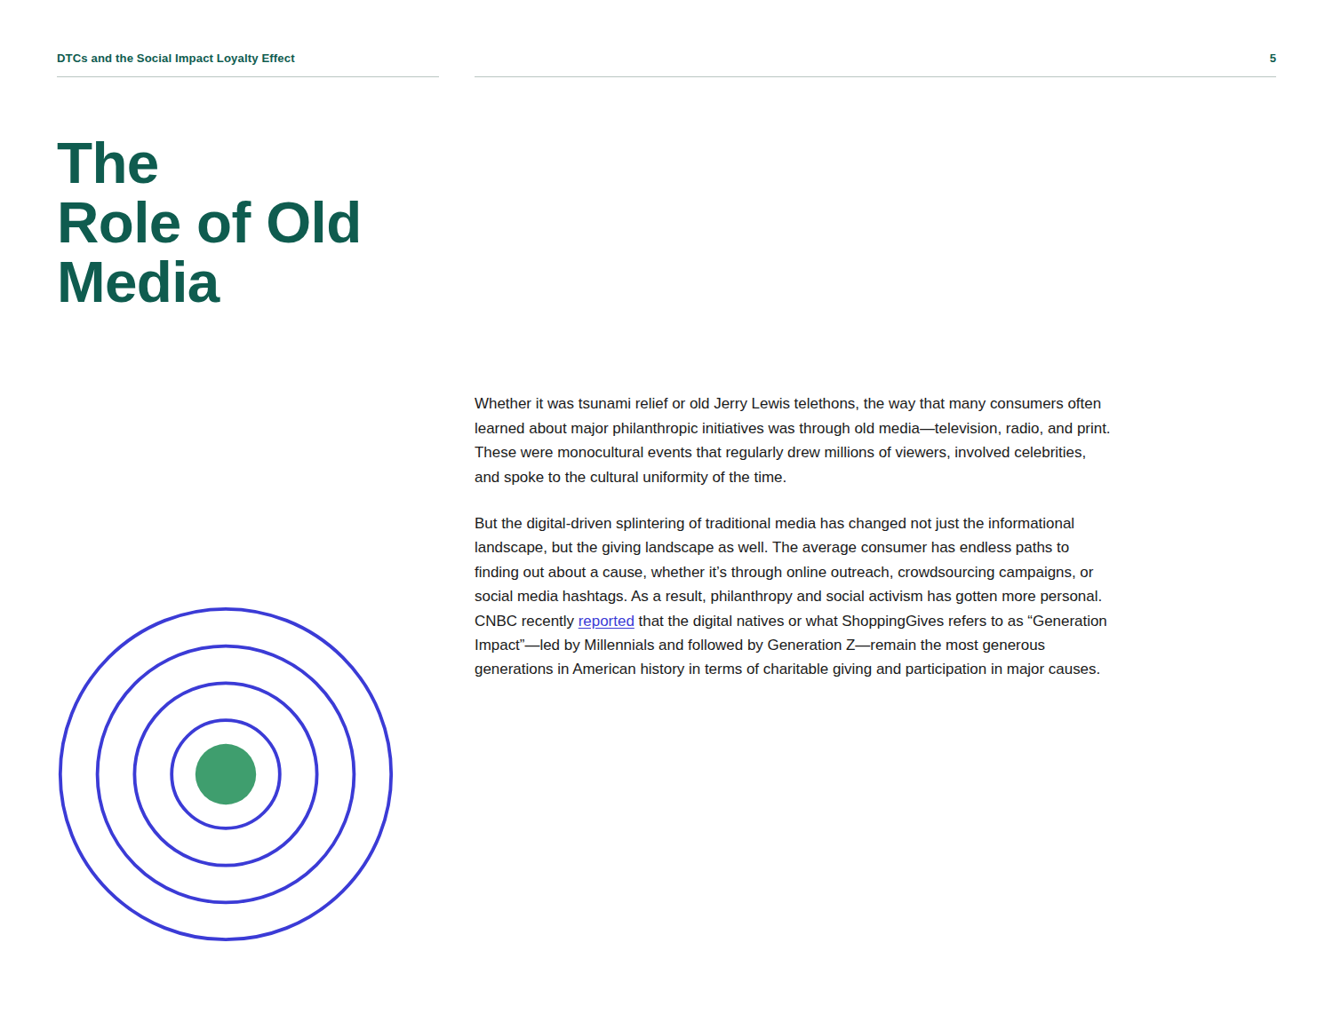DTCs and the Social Impact Loyalty Effect
5
The
Role of Old
Media
Whether it was tsunami relief or old Jerry Lewis telethons, the way that many consumers often learned about major philanthropic initiatives was through old media—television, radio, and print. These were monocultural events that regularly drew millions of viewers, involved celebrities, and spoke to the cultural uniformity of the time.
But the digital-driven splintering of traditional media has changed not just the informational landscape, but the giving landscape as well. The average consumer has endless paths to finding out about a cause, whether it’s through online outreach, crowdsourcing campaigns, or social media hashtags. As a result, philanthropy and social activism has gotten more personal. CNBC recently reported that the digital natives or what ShoppingGives refers to as “Generation Impact”—led by Millennials and followed by Generation Z—remain the most generous generations in American history in terms of charitable giving and participation in major causes.